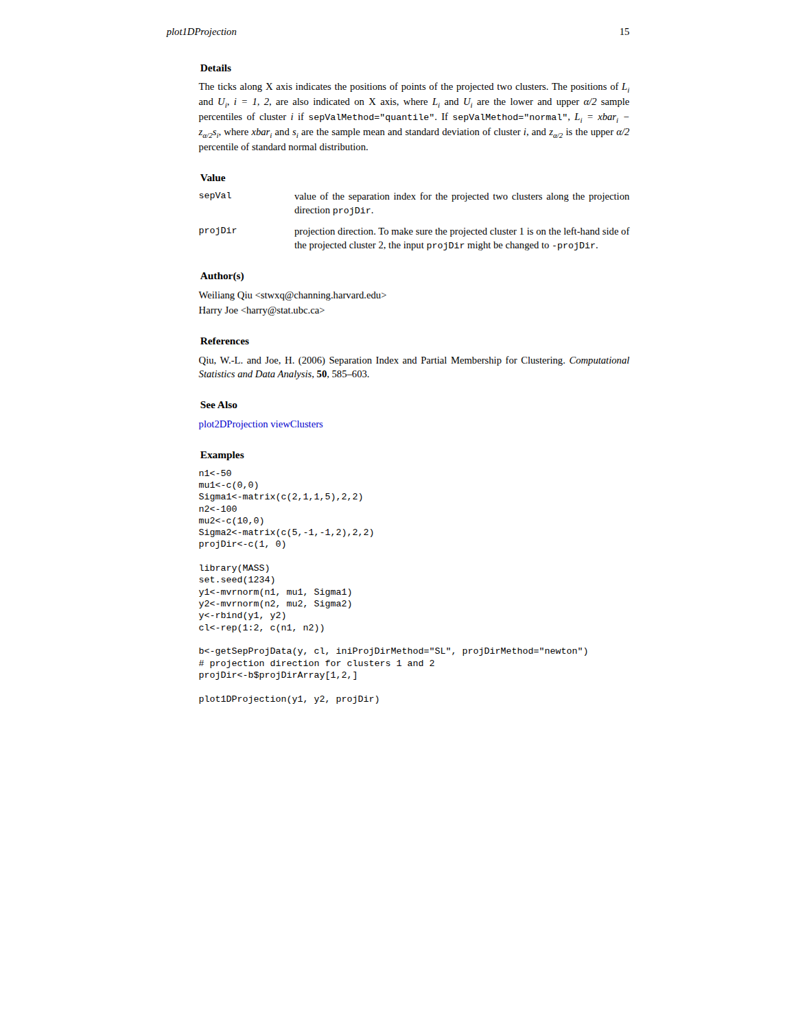plot1DProjection 15
Details
The ticks along X axis indicates the positions of points of the projected two clusters. The positions of Li and Ui, i = 1, 2, are also indicated on X axis, where Li and Ui are the lower and upper α/2 sample percentiles of cluster i if sepValMethod="quantile". If sepValMethod="normal", Li = xbari − zα/2si, where xbari and si are the sample mean and standard deviation of cluster i, and zα/2 is the upper α/2 percentile of standard normal distribution.
Value
sepVal
value of the separation index for the projected two clusters along the projection direction projDir.
projDir
projection direction. To make sure the projected cluster 1 is on the left-hand side of the projected cluster 2, the input projDir might be changed to -projDir.
Author(s)
Weiliang Qiu <stwxq@channing.harvard.edu>
Harry Joe <harry@stat.ubc.ca>
References
Qiu, W.-L. and Joe, H. (2006) Separation Index and Partial Membership for Clustering. Computational Statistics and Data Analysis, 50, 585–603.
See Also
plot2DProjection viewClusters
Examples
n1<-50
mu1<-c(0,0)
Sigma1<-matrix(c(2,1,1,5),2,2)
n2<-100
mu2<-c(10,0)
Sigma2<-matrix(c(5,-1,-1,2),2,2)
projDir<-c(1, 0)

library(MASS)
set.seed(1234)
y1<-mvrnorm(n1, mu1, Sigma1)
y2<-mvrnorm(n2, mu2, Sigma2)
y<-rbind(y1, y2)
cl<-rep(1:2, c(n1, n2))

b<-getSepProjData(y, cl, iniProjDirMethod="SL", projDirMethod="newton")
# projection direction for clusters 1 and 2
projDir<-b$projDirArray[1,2,]

plot1DProjection(y1, y2, projDir)